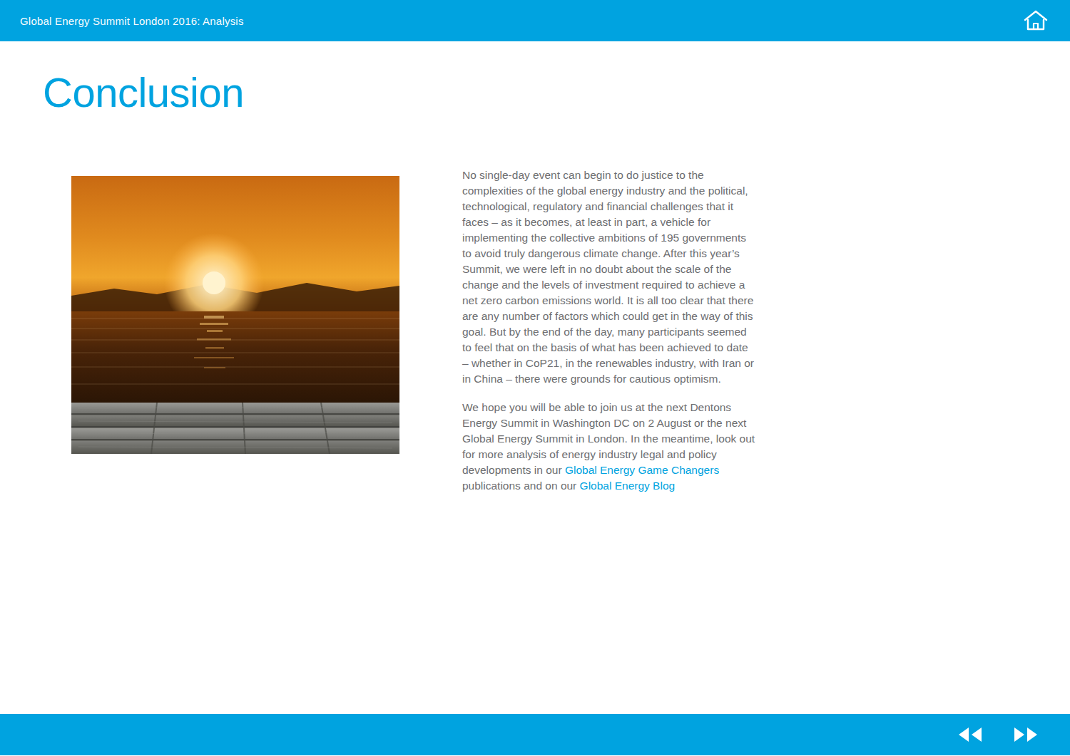Global Energy Summit London 2016: Analysis
Conclusion
No single-day event can begin to do justice to the complexities of the global energy industry and the political, technological, regulatory and financial challenges that it faces – as it becomes, at least in part, a vehicle for implementing the collective ambitions of 195 governments to avoid truly dangerous climate change. After this year’s Summit, we were left in no doubt about the scale of the change and the levels of investment required to achieve a net zero carbon emissions world. It is all too clear that there are any number of factors which could get in the way of this goal. But by the end of the day, many participants seemed to feel that on the basis of what has been achieved to date – whether in CoP21, in the renewables industry, with Iran or in China – there were grounds for cautious optimism.
We hope you will be able to join us at the next Dentons Energy Summit in Washington DC on 2 August or the next Global Energy Summit in London. In the meantime, look out for more analysis of energy industry legal and policy developments in our Global Energy Game Changers publications and on our Global Energy Blog